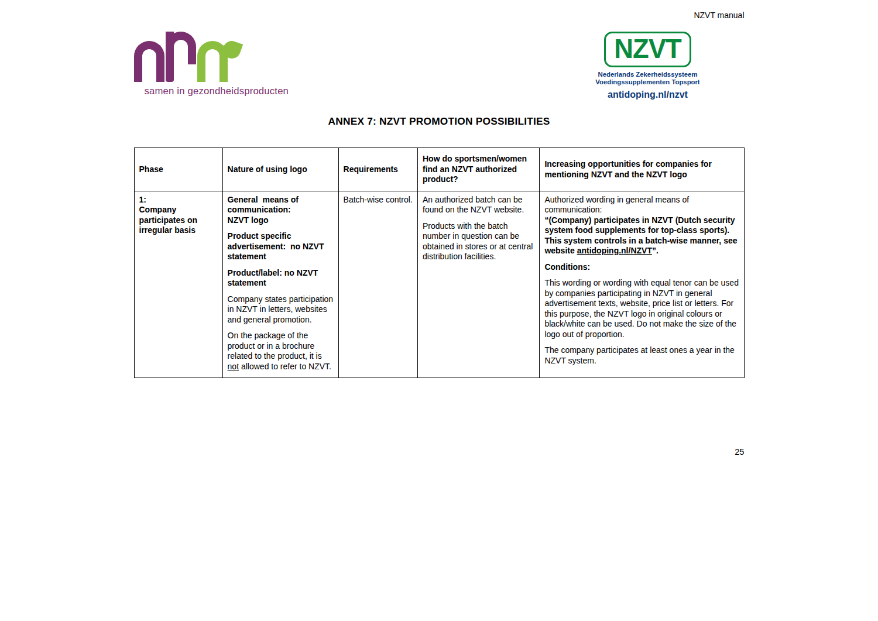NZVT manual
samen in gezondheidsproducten
NZVT
Nederlands Zekerheidssysteem
Voedingssupplementen Topsport
antidoping.nl/nzvt
ANNEX 7: NZVT PROMOTION POSSIBILITIES
| Phase | Nature of using logo | Requirements | How do sportsmen/women find an NZVT authorized product? | Increasing opportunities for companies for mentioning NZVT and the NZVT logo |
| --- | --- | --- | --- | --- |
| 1: Company participates on irregular basis | General means of communication: NZVT logo Product specific advertisement: no NZVT statement Product/label: no NZVT statement Company states participation in NZVT in letters, websites and general promotion. On the package of the product or in a brochure related to the product, it is not allowed to refer to NZVT. | Batch-wise control. | An authorized batch can be found on the NZVT website. Products with the batch number in question can be obtained in stores or at central distribution facilities. | Authorized wording in general means of communication: “(Company) participates in NZVT (Dutch security system food supplements for top-class sports). This system controls in a batch-wise manner, see website antidoping.nl/NZVT ”. Conditions: This wording or wording with equal tenor can be used by companies participating in NZVT in general advertisement texts, website, price list or letters. For this purpose, the NZVT logo in original colours or black/white can be used. Do not make the size of the logo out of proportion. The company participates at least ones a year in the NZVT system. |
25